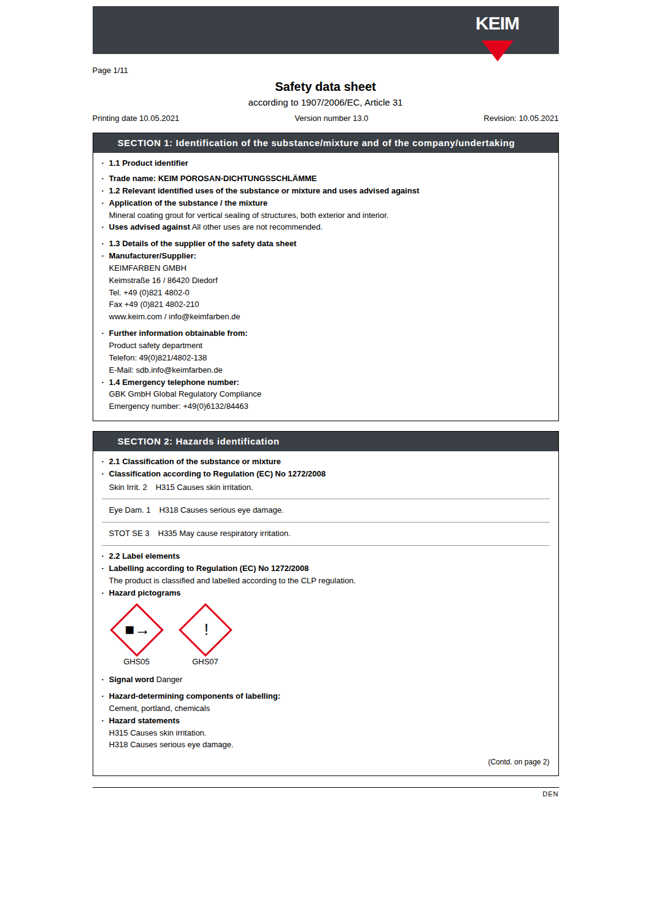KEIM
Page 1/11
Safety data sheet
according to 1907/2006/EC, Article 31
Printing date 10.05.2021 Version number 13.0 Revision: 10.05.2021
SECTION 1: Identification of the substance/mixture and of the company/undertaking
1.1 Product identifier
Trade name: KEIM POROSAN-DICHTUNGSSCHLÄMME
1.2 Relevant identified uses of the substance or mixture and uses advised against
Application of the substance / the mixture
Mineral coating grout for vertical sealing of structures, both exterior and interior.
Uses advised against All other uses are not recommended.
1.3 Details of the supplier of the safety data sheet
Manufacturer/Supplier:
KEIMFARBEN GMBH
Keimstraße 16 / 86420 Diedorf
Tel. +49 (0)821 4802-0
Fax +49 (0)821 4802-210
www.keim.com / info@keimfarben.de
Further information obtainable from:
Product safety department
Telefon: 49(0)821/4802-138
E-Mail: sdb.info@keimfarben.de
1.4 Emergency telephone number:
GBK GmbH Global Regulatory Compliance
Emergency number: +49(0)6132/84463
SECTION 2: Hazards identification
2.1 Classification of the substance or mixture
Classification according to Regulation (EC) No 1272/2008
| Skin Irrit. 2 | H315 Causes skin irritation. |
| Eye Dam. 1 | H318 Causes serious eye damage. |
| STOT SE 3 | H335 May cause respiratory irritation. |
2.2 Label elements
Labelling according to Regulation (EC) No 1272/2008
The product is classified and labelled according to the CLP regulation.
Hazard pictograms
■→
GHS05
!
GHS07
Signal word Danger
Hazard-determining components of labelling:
Cement, portland, chemicals
Hazard statements
H315 Causes skin irritation.
H318 Causes serious eye damage.
(Contd. on page 2)
DEN